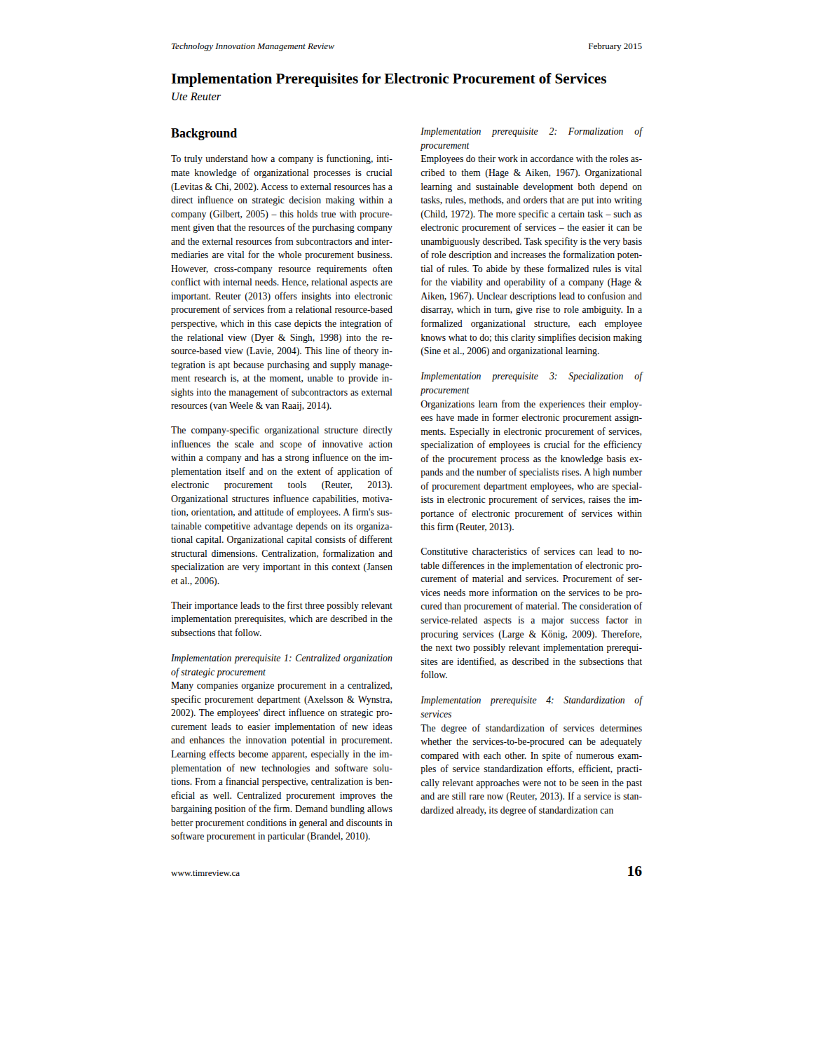Technology Innovation Management Review February 2015
Implementation Prerequisites for Electronic Procurement of Services
Ute Reuter
Background
To truly understand how a company is functioning, intimate knowledge of organizational processes is crucial (Levitas & Chi, 2002). Access to external resources has a direct influence on strategic decision making within a company (Gilbert, 2005) – this holds true with procurement given that the resources of the purchasing company and the external resources from subcontractors and intermediaries are vital for the whole procurement business. However, cross-company resource requirements often conflict with internal needs. Hence, relational aspects are important. Reuter (2013) offers insights into electronic procurement of services from a relational resource-based perspective, which in this case depicts the integration of the relational view (Dyer & Singh, 1998) into the resource-based view (Lavie, 2004). This line of theory integration is apt because purchasing and supply management research is, at the moment, unable to provide insights into the management of subcontractors as external resources (van Weele & van Raaij, 2014).
The company-specific organizational structure directly influences the scale and scope of innovative action within a company and has a strong influence on the implementation itself and on the extent of application of electronic procurement tools (Reuter, 2013). Organizational structures influence capabilities, motivation, orientation, and attitude of employees. A firm's sustainable competitive advantage depends on its organizational capital. Organizational capital consists of different structural dimensions. Centralization, formalization and specialization are very important in this context (Jansen et al., 2006).
Their importance leads to the first three possibly relevant implementation prerequisites, which are described in the subsections that follow.
Implementation prerequisite 1: Centralized organization of strategic procurement
Many companies organize procurement in a centralized, specific procurement department (Axelsson & Wynstra, 2002). The employees' direct influence on strategic procurement leads to easier implementation of new ideas and enhances the innovation potential in procurement. Learning effects become apparent, especially in the implementation of new technologies and software solutions. From a financial perspective, centralization is beneficial as well. Centralized procurement improves the bargaining position of the firm. Demand bundling allows better procurement conditions in general and discounts in software procurement in particular (Brandel, 2010).
Implementation prerequisite 2: Formalization of procurement
Employees do their work in accordance with the roles ascribed to them (Hage & Aiken, 1967). Organizational learning and sustainable development both depend on tasks, rules, methods, and orders that are put into writing (Child, 1972). The more specific a certain task – such as electronic procurement of services – the easier it can be unambiguously described. Task specifity is the very basis of role description and increases the formalization potential of rules. To abide by these formalized rules is vital for the viability and operability of a company (Hage & Aiken, 1967). Unclear descriptions lead to confusion and disarray, which in turn, give rise to role ambiguity. In a formalized organizational structure, each employee knows what to do; this clarity simplifies decision making (Sine et al., 2006) and organizational learning.
Implementation prerequisite 3: Specialization of procurement
Organizations learn from the experiences their employees have made in former electronic procurement assignments. Especially in electronic procurement of services, specialization of employees is crucial for the efficiency of the procurement process as the knowledge basis expands and the number of specialists rises. A high number of procurement department employees, who are specialists in electronic procurement of services, raises the importance of electronic procurement of services within this firm (Reuter, 2013).
Constitutive characteristics of services can lead to notable differences in the implementation of electronic procurement of material and services. Procurement of services needs more information on the services to be procured than procurement of material. The consideration of service-related aspects is a major success factor in procuring services (Large & König, 2009). Therefore, the next two possibly relevant implementation prerequisites are identified, as described in the subsections that follow.
Implementation prerequisite 4: Standardization of services
The degree of standardization of services determines whether the services-to-be-procured can be adequately compared with each other. In spite of numerous examples of service standardization efforts, efficient, practically relevant approaches were not to be seen in the past and are still rare now (Reuter, 2013). If a service is standardized already, its degree of standardization can
www.timreview.ca 16